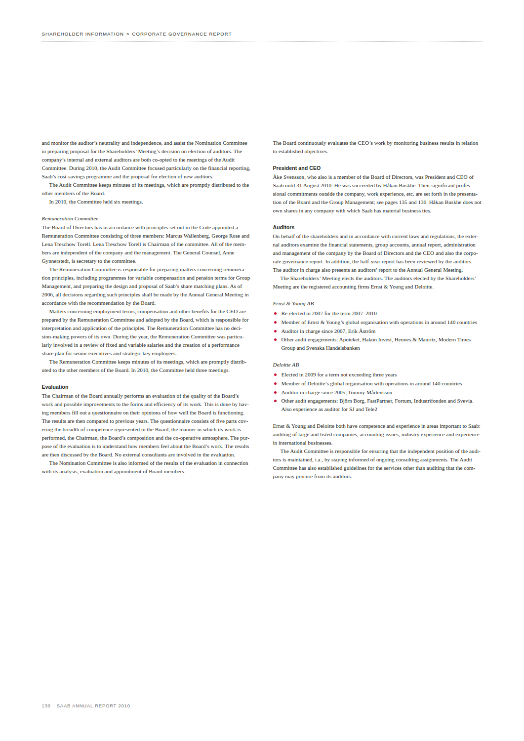SHAREHOLDER INFORMATION>CORPORATE GOVERNANCE REPORT
and monitor the auditor’s neutrality and independence, and assist the Nomination Committee in preparing proposal for the Shareholders’ Meeting’s decision on election of auditors. The company’s internal and external auditors are both co-opted to the meetings of the Audit Committee. During 2010, the Audit Committee focused particularly on the financial reporting, Saab’s cost-savings programme and the proposal for election of new auditors.
The Audit Committee keeps minutes of its meetings, which are promptly distributed to the other members of the Board.
In 2010, the Committee held six meetings.
Remuneration Committee
The Board of Directors has in accordance with principles set out in the Code appointed a Remuneration Committee consisting of three members: Marcus Wallenberg, George Rose and Lena Treschow Torell. Lena Treschow Torell is Chairman of the committee. All of the members are independent of the company and the management. The General Counsel, Anne Gynnerstedt, is secretary to the committee.
The Remuneration Committee is responsible for preparing matters concerning remuneration principles, including programmes for variable compensation and pension terms for Group Management, and preparing the design and proposal of Saab’s share matching plans. As of 2006, all decisions regarding such principles shall be made by the Annual General Meeting in accordance with the recommendation by the Board.
Matters concerning employment terms, compensation and other benefits for the CEO are prepared by the Remuneration Committee and adopted by the Board, which is responsible for interpretation and application of the principles. The Remuneration Committee has no decision-making powers of its own. During the year, the Remuneration Committee was particularly involved in a review of fixed and variable salaries and the creation of a performance share plan for senior executives and strategic key employees.
The Remuneration Committee keeps minutes of its meetings, which are promptly distributed to the other members of the Board. In 2010, the Committee held three meetings.
Evaluation
The Chairman of the Board annually performs an evaluation of the quality of the Board’s work and possible improvements to the forms and efficiency of its work. This is done by having members fill out a questionnaire on their opinions of how well the Board is functioning. The results are then compared to previous years. The questionnaire consists of five parts covering the breadth of competence represented in the Board, the manner in which its work is performed, the Chairman, the Board’s composition and the co-operative atmosphere. The purpose of the evaluation is to understand how members feel about the Board’s work. The results are then discussed by the Board. No external consultants are involved in the evaluation.
The Nomination Committee is also informed of the results of the evaluation in connection with its analysis, evaluation and appointment of Board members.
The Board continuously evaluates the CEO’s work by monitoring business results in relation to established objectives.
President and CEO
Åke Svensson, who also is a member of the Board of Directors, was President and CEO of Saab until 31 August 2010. He was succeeded by Håkan Buskhe. Their significant professional commitments outside the company, work experience, etc. are set forth in the presentation of the Board and the Group Management; see pages 135 and 136. Håkan Buskhe does not own shares in any company with which Saab has material business ties.
Auditors
On behalf of the shareholders and in accordance with current laws and regulations, the external auditors examine the financial statements, group accounts, annual report, administration and management of the company by the Board of Directors and the CEO and also the corporate governance report. In addition, the half-year report has been reviewed by the auditors. The auditor in charge also presents an auditors’ report to the Annual General Meeting.
The Shareholders’ Meeting elects the auditors. The auditors elected by the Shareholders’ Meeting are the registered accounting firms Ernst & Young and Deloitte.
Ernst & Young AB
Re-elected in 2007 for the term 2007–2010
Member of Ernst & Young’s global organisation with operations in around 140 countries
Auditor in charge since 2007, Erik Åström
Other audit engagements: Apoteket, Hakon Invest, Hennes & Mauritz, Modern Times Group and Svenska Handelsbanken
Deloitte AB
Elected in 2009 for a term not exceeding three years
Member of Deloitte’s global organisation with operations in around 140 countries
Auditor in charge since 2005, Tommy Mårtensson
Other audit engagements: Björn Borg, FastPartner, Fortum, Industrifonden and Svevia. Also experience as auditor for SJ and Tele2
Ernst & Young and Deloitte both have competence and experience in areas important to Saab: auditing of large and listed companies, accounting issues, industry experience and experience in international businesses.
The Audit Committee is responsible for ensuring that the independent position of the auditors is maintained, i.a., by staying informed of ongoing consulting assignments. The Audit Committee has also established guidelines for the services other than auditing that the company may procure from its auditors.
130 SAAB ANNUAL REPORT 2010